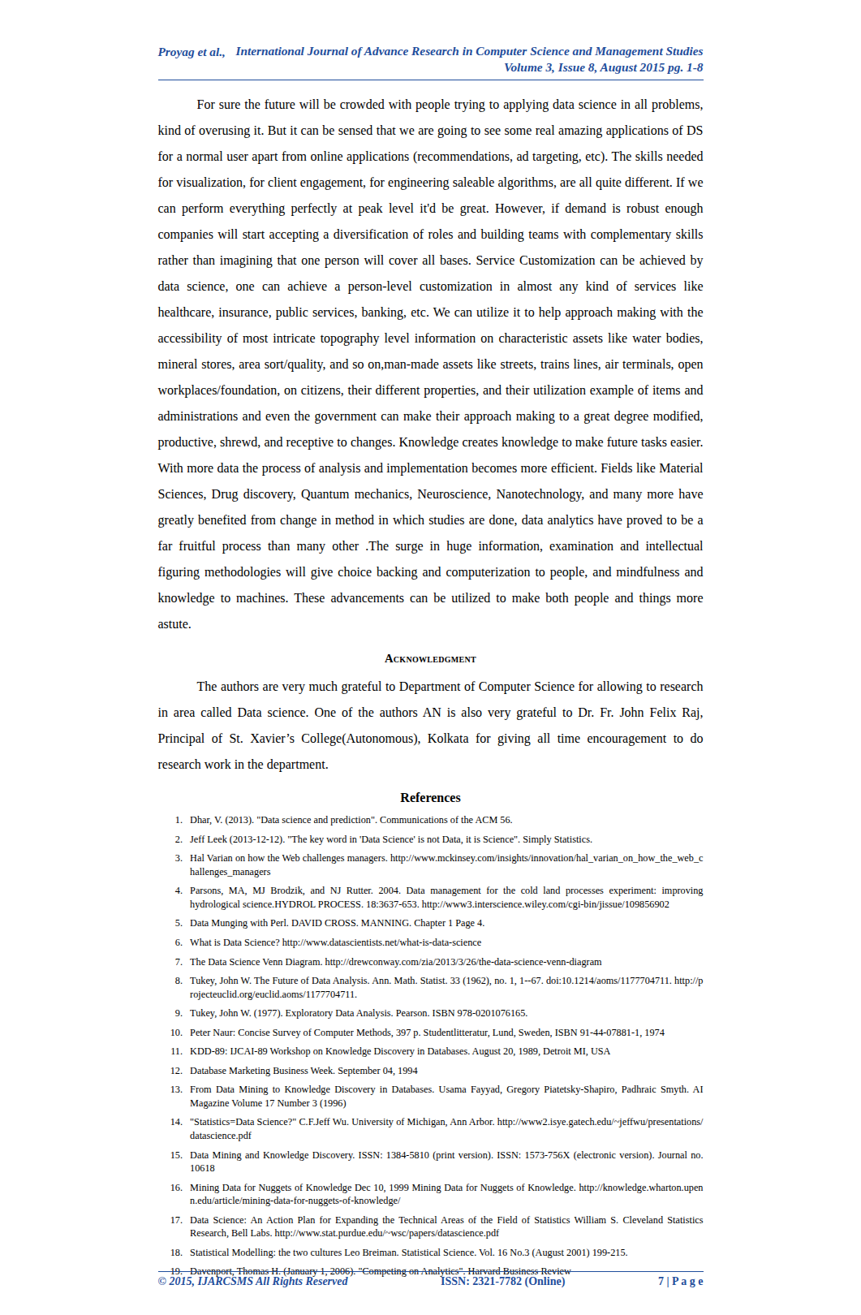Proyag et al.,
International Journal of Advance Research in Computer Science and Management Studies
Volume 3, Issue 8, August 2015 pg. 1-8
For sure the future will be crowded with people trying to applying data science in all problems, kind of overusing it. But it can be sensed that we are going to see some real amazing applications of DS for a normal user apart from online applications (recommendations, ad targeting, etc). The skills needed for visualization, for client engagement, for engineering saleable algorithms, are all quite different. If we can perform everything perfectly at peak level it'd be great. However, if demand is robust enough companies will start accepting a diversification of roles and building teams with complementary skills rather than imagining that one person will cover all bases. Service Customization can be achieved by data science, one can achieve a person-level customization in almost any kind of services like healthcare, insurance, public services, banking, etc. We can utilize it to help approach making with the accessibility of most intricate topography level information on characteristic assets like water bodies, mineral stores, area sort/quality, and so on,man-made assets like streets, trains lines, air terminals, open workplaces/foundation, on citizens, their different properties, and their utilization example of items and administrations and even the government can make their approach making to a great degree modified, productive, shrewd, and receptive to changes. Knowledge creates knowledge to make future tasks easier. With more data the process of analysis and implementation becomes more efficient. Fields like Material Sciences, Drug discovery, Quantum mechanics, Neuroscience, Nanotechnology, and many more have greatly benefited from change in method in which studies are done, data analytics have proved to be a far fruitful process than many other .The surge in huge information, examination and intellectual figuring methodologies will give choice backing and computerization to people, and mindfulness and knowledge to machines. These advancements can be utilized to make both people and things more astute.
Acknowledgment
The authors are very much grateful to Department of Computer Science for allowing to research in area called Data science. One of the authors AN is also very grateful to Dr. Fr. John Felix Raj, Principal of St. Xavier’s College(Autonomous), Kolkata for giving all time encouragement to do research work in the department.
References
Dhar, V. (2013). "Data science and prediction". Communications of the ACM 56.
Jeff Leek (2013-12-12). "The key word in 'Data Science' is not Data, it is Science". Simply Statistics.
Hal Varian on how the Web challenges managers. http://www.mckinsey.com/insights/innovation/hal_varian_on_how_the_web_challenges_managers
Parsons, MA, MJ Brodzik, and NJ Rutter. 2004. Data management for the cold land processes experiment: improving hydrological science.HYDROL PROCESS. 18:3637-653. http://www3.interscience.wiley.com/cgi-bin/jissue/109856902
Data Munging with Perl. DAVID CROSS. MANNING. Chapter 1 Page 4.
What is Data Science? http://www.datascientists.net/what-is-data-science
The Data Science Venn Diagram. http://drewconway.com/zia/2013/3/26/the-data-science-venn-diagram
Tukey, John W. The Future of Data Analysis. Ann. Math. Statist. 33 (1962), no. 1, 1--67. doi:10.1214/aoms/1177704711. http://projecteuclid.org/euclid.aoms/1177704711.
Tukey, John W. (1977). Exploratory Data Analysis. Pearson. ISBN 978-0201076165.
Peter Naur: Concise Survey of Computer Methods, 397 p. Studentlitteratur, Lund, Sweden, ISBN 91-44-07881-1, 1974
KDD-89: IJCAI-89 Workshop on Knowledge Discovery in Databases. August 20, 1989, Detroit MI, USA
Database Marketing Business Week. September 04, 1994
From Data Mining to Knowledge Discovery in Databases. Usama Fayyad, Gregory Piatetsky-Shapiro, Padhraic Smyth. AI Magazine Volume 17 Number 3 (1996)
"Statistics=Data Science?" C.F.Jeff Wu. University of Michigan, Ann Arbor. http://www2.isye.gatech.edu/~jeffwu/presentations/datascience.pdf
Data Mining and Knowledge Discovery. ISSN: 1384-5810 (print version). ISSN: 1573-756X (electronic version). Journal no. 10618
Mining Data for Nuggets of Knowledge Dec 10, 1999 Mining Data for Nuggets of Knowledge. http://knowledge.wharton.upenn.edu/article/mining-data-for-nuggets-of-knowledge/
Data Science: An Action Plan for Expanding the Technical Areas of the Field of Statistics William S. Cleveland Statistics Research, Bell Labs. http://www.stat.purdue.edu/~wsc/papers/datascience.pdf
Statistical Modelling: the two cultures Leo Breiman. Statistical Science. Vol. 16 No.3 (August 2001) 199-215.
Davenport, Thomas H. (January 1, 2006). "Competing on Analytics". Harvard Business Review
© 2015, IJARCSMS All Rights Reserved
ISSN: 2321-7782 (Online)
7 | P a g e